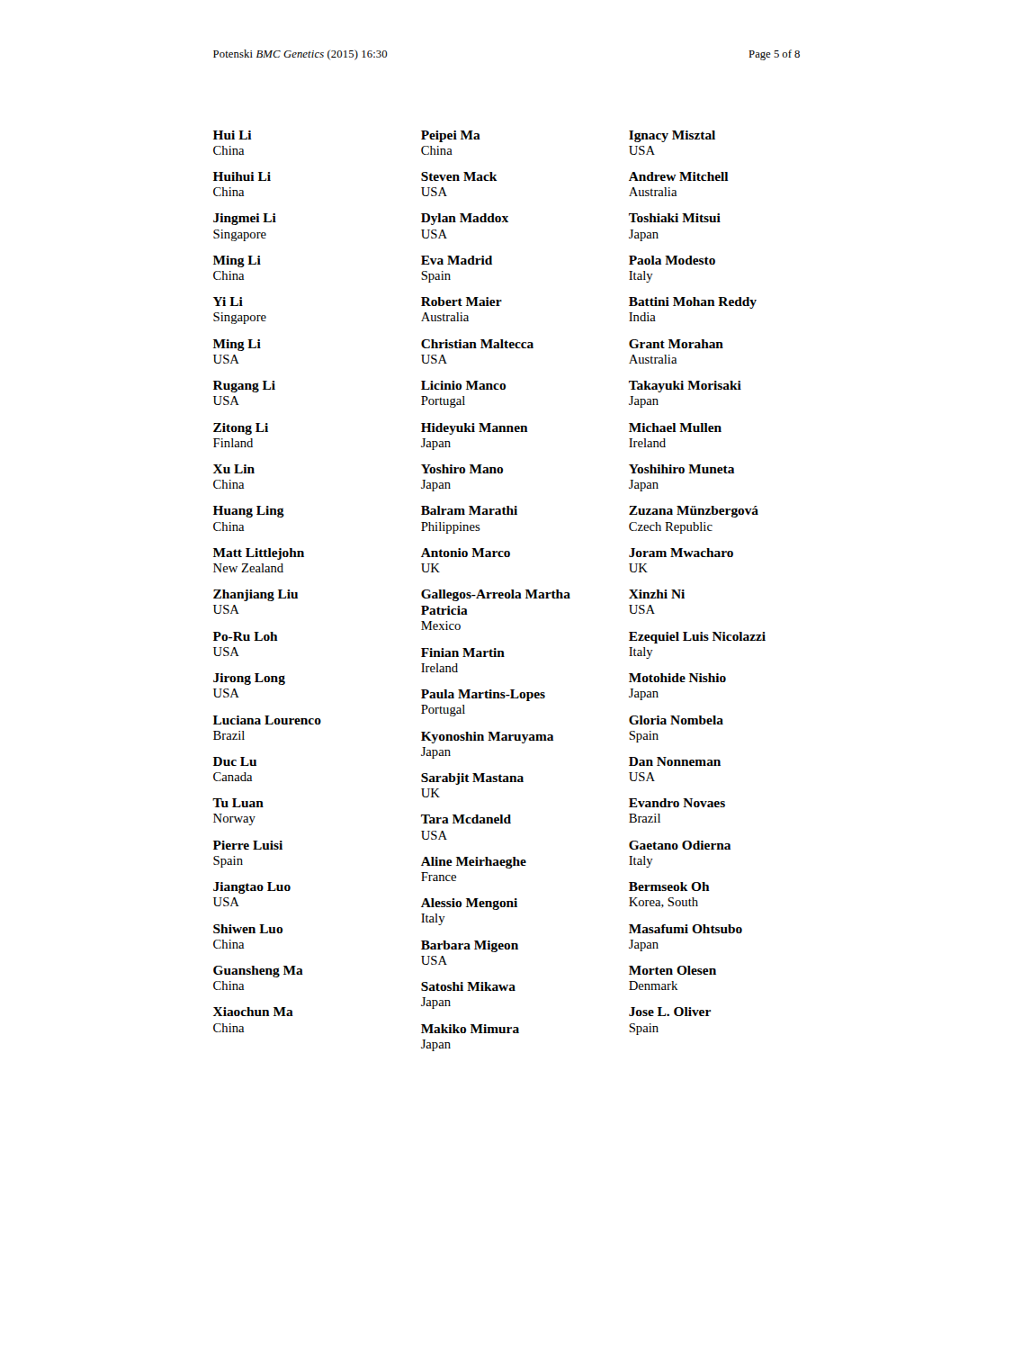Potenski BMC Genetics (2015) 16:30
Page 5 of 8
Hui Li China
Huihui Li China
Jingmei Li Singapore
Ming Li China
Yi Li Singapore
Ming Li USA
Rugang Li USA
Zitong Li Finland
Xu Lin China
Huang Ling China
Matt Littlejohn New Zealand
Zhanjiang Liu USA
Po-Ru Loh USA
Jirong Long USA
Luciana Lourenco Brazil
Duc Lu Canada
Tu Luan Norway
Pierre Luisi Spain
Jiangtao Luo USA
Shiwen Luo China
Guansheng Ma China
Xiaochun Ma China
Peipei Ma China
Steven Mack USA
Dylan Maddox USA
Eva Madrid Spain
Robert Maier Australia
Christian Maltecca USA
Licinio Manco Portugal
Hideyuki Mannen Japan
Yoshiro Mano Japan
Balram Marathi Philippines
Antonio Marco UK
Gallegos-Arreola Martha Patricia Mexico
Finian Martin Ireland
Paula Martins-Lopes Portugal
Kyonoshin Maruyama Japan
Sarabjit Mastana UK
Tara Mcdaneld USA
Aline Meirhaeghe France
Alessio Mengoni Italy
Barbara Migeon USA
Satoshi Mikawa Japan
Makiko Mimura Japan
Ignacy Misztal USA
Andrew Mitchell Australia
Toshiaki Mitsui Japan
Paola Modesto Italy
Battini Mohan Reddy India
Grant Morahan Australia
Takayuki Morisaki Japan
Michael Mullen Ireland
Yoshihiro Muneta Japan
Zuzana Münzbergová Czech Republic
Joram Mwacharo UK
Xinzhi Ni USA
Ezequiel Luis Nicolazzi Italy
Motohide Nishio Japan
Gloria Nombela Spain
Dan Nonneman USA
Evandro Novaes Brazil
Gaetano Odierna Italy
Bermseok Oh Korea, South
Masafumi Ohtsubo Japan
Morten Olesen Denmark
Jose L. Oliver Spain